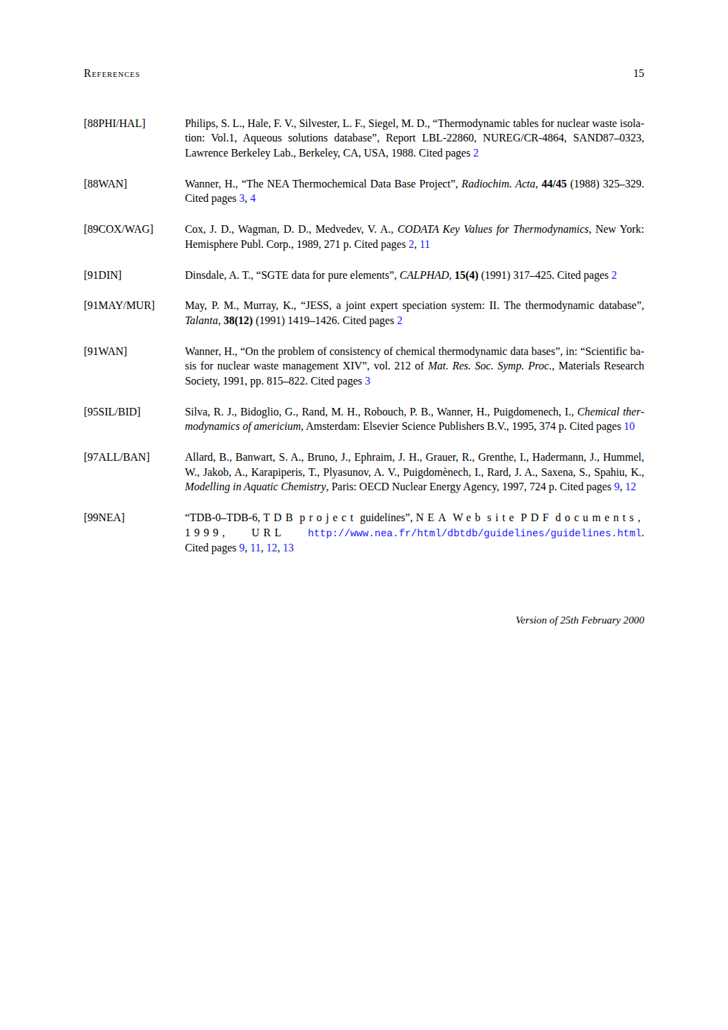References 15
[88PHI/HAL]
Philips, S. L., Hale, F. V., Silvester, L. F., Siegel, M. D., “Thermodynamic tables for nuclear waste isolation: Vol.1, Aqueous solutions database”, Report LBL-22860, NUREG/CR-4864, SAND87–0323, Lawrence Berkeley Lab., Berkeley, CA, USA, 1988. Cited pages 2
[88WAN]
Wanner, H., “The NEA Thermochemical Data Base Project”, Radiochim. Acta, 44/45 (1988) 325–329. Cited pages 3, 4
[89COX/WAG]
Cox, J. D., Wagman, D. D., Medvedev, V. A., CODATA Key Values for Thermodynamics, New York: Hemisphere Publ. Corp., 1989, 271 p. Cited pages 2, 11
[91DIN]
Dinsdale, A. T., “SGTE data for pure elements”, CALPHAD, 15(4) (1991) 317–425. Cited pages 2
[91MAY/MUR]
May, P. M., Murray, K., “JESS, a joint expert speciation system: II. The thermodynamic database”, Talanta, 38(12) (1991) 1419–1426. Cited pages 2
[91WAN]
Wanner, H., “On the problem of consistency of chemical thermodynamic data bases”, in: “Scientific basis for nuclear waste management XIV”, vol. 212 of Mat. Res. Soc. Symp. Proc., Materials Research Society, 1991, pp. 815–822. Cited pages 3
[95SIL/BID]
Silva, R. J., Bidoglio, G., Rand, M. H., Robouch, P. B., Wanner, H., Puigdomenech, I., Chemical thermodynamics of americium, Amsterdam: Elsevier Science Publishers B.V., 1995, 374 p. Cited pages 10
[97ALL/BAN]
Allard, B., Banwart, S. A., Bruno, J., Ephraim, J. H., Grauer, R., Grenthe, I., Hadermann, J., Hummel, W., Jakob, A., Karapiperis, T., Plyasunov, A. V., Puigdomènech, I., Rard, J. A., Saxena, S., Spahiu, K., Modelling in Aquatic Chemistry, Paris: OECD Nuclear Energy Agency, 1997, 724 p. Cited pages 9, 12
[99NEA]
“TDB-0–TDB-6, TDB project guidelines”, NEA Web site PDF documents, 1999, URL http://www.nea.fr/html/dbtdb/guidelines/guidelines.html. Cited pages 9, 11, 12, 13
Version of 25th February 2000